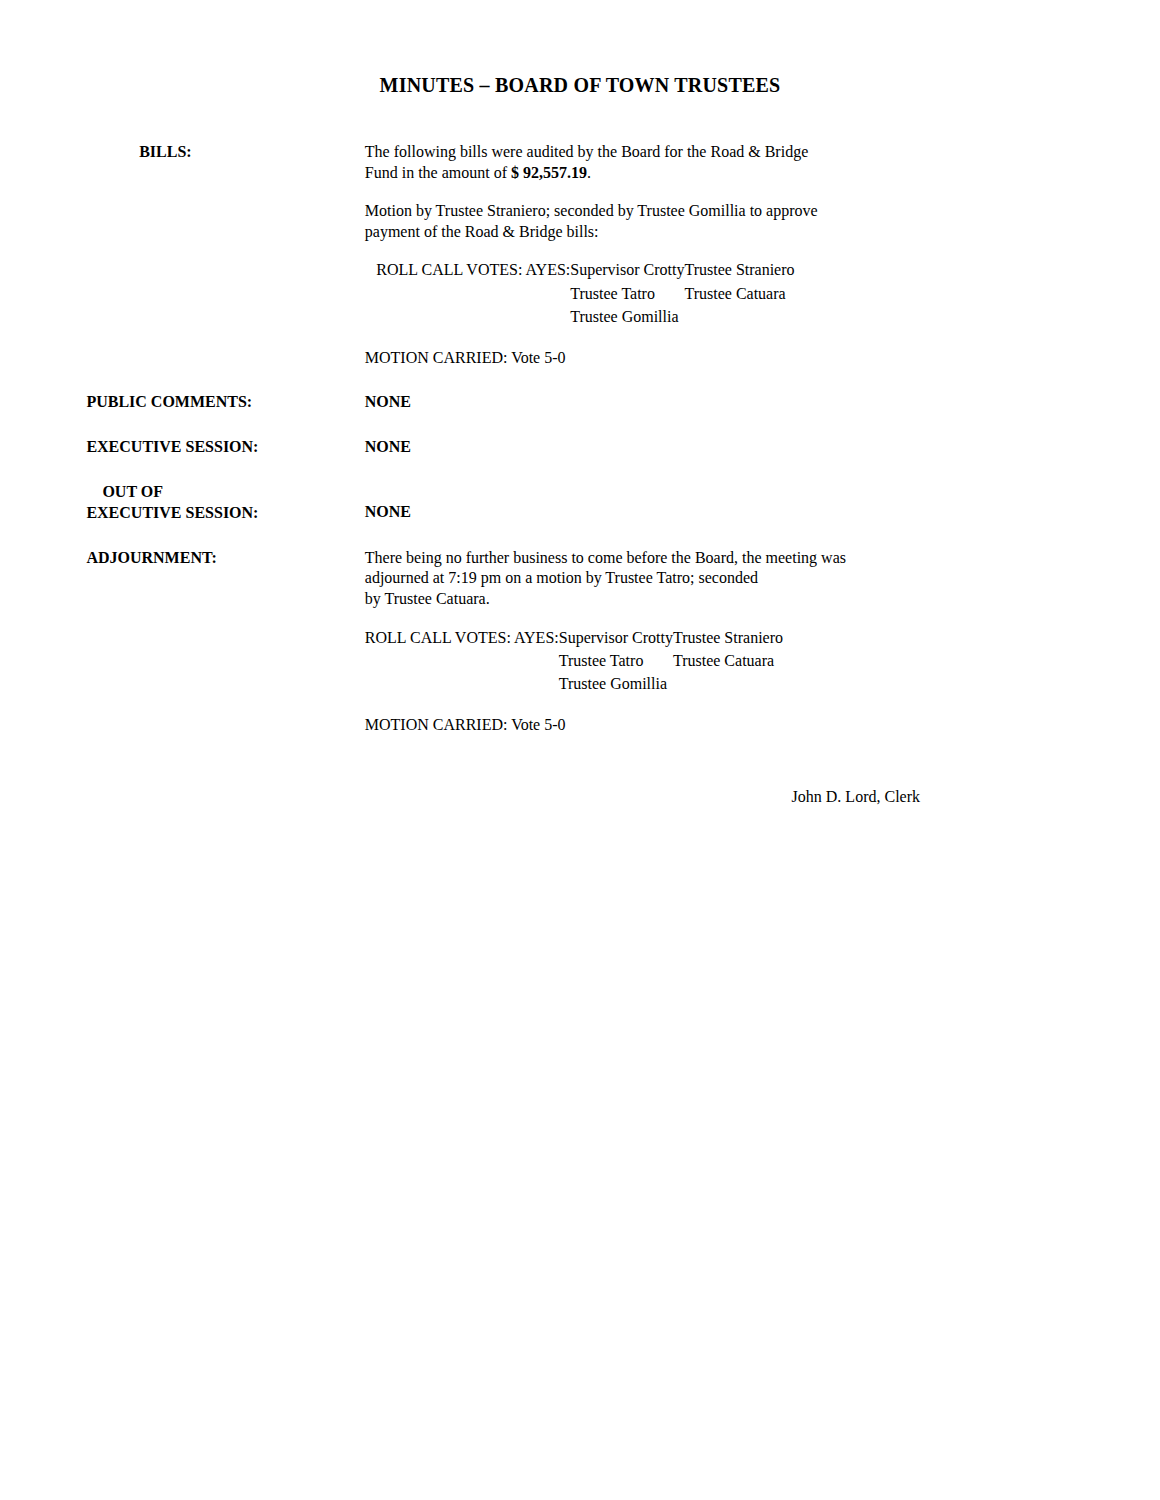MINUTES – BOARD OF TOWN TRUSTEES
| BILLS: | The following bills were audited by the Board for the Road & Bridge Fund in the amount of $ 92,557.19 . Motion by Trustee Straniero; seconded by Trustee Gomillia to approve payment of the Road & Bridge bills: / ROLL CALL VOTES: AYES: / Supervisor Crotty / Trustee Straniero / / / Trustee Tatro / Trustee Catuara / / / Trustee Gomillia / / MOTION CARRIED: Vote 5-0 |
| PUBLIC COMMENTS: | NONE |
| EXECUTIVE SESSION: | NONE |
| OUT OF EXECUTIVE SESSION: | NONE |
| ADJOURNMENT: | There being no further business to come before the Board, the meeting was adjourned at 7:19 pm on a motion by Trustee Tatro; seconded by Trustee Catuara. / ROLL CALL VOTES: AYES: / Supervisor Crotty / Trustee Straniero / / / Trustee Tatro / Trustee Catuara / / / Trustee Gomillia / / MOTION CARRIED: Vote 5-0 John D. Lord, Clerk |